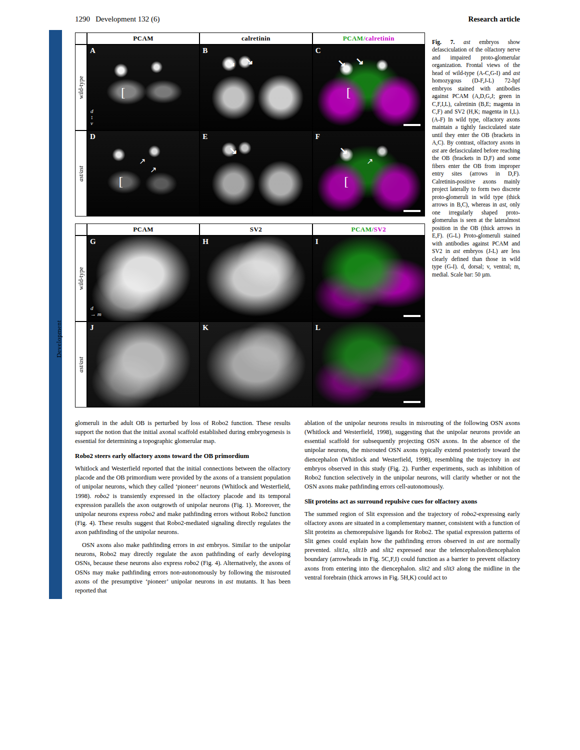Development
1290 Development 132 (6)
Research article
PCAM
calretinin
PCAM/calretinin
wild-type
A [ d
↕
v
B ↘ ↘
C [ ↘ ↘
ast/ast
D [ ↗ ↗
E ↘
F [ ↗ ↘
PCAM
SV2
PCAM/SV2
wild-type
G d
→ m
H
I
ast/ast
J
K
L
Fig. 7. ast embryos show defasciculation of the olfactory nerve and impaired proto-glomerular organization. Frontal views of the head of wild-type (A-C,G-I) and ast homozygous (D-F,J-L) 72-hpf embryos stained with antibodies against PCAM (A,D,G,J; green in C,F,I,L), calretinin (B,E; magenta in C,F) and SV2 (H,K; magenta in I,L). (A-F) In wild type, olfactory axons maintain a tightly fasciculated state until they enter the OB (brackets in A,C). By contrast, olfactory axons in ast are defasciculated before reaching the OB (brackets in D,F) and some fibers enter the OB from improper entry sites (arrows in D,F). Calretinin-positive axons mainly project laterally to form two discrete proto-glomeruli in wild type (thick arrows in B,C), whereas in ast, only one irregularly shaped proto-glomerulus is seen at the lateralmost position in the OB (thick arrows in E,F). (G-L) Proto-glomeruli stained with antibodies against PCAM and SV2 in ast embryos (J-L) are less clearly defined than those in wild type (G-I). d, dorsal; v, ventral; m, medial. Scale bar: 50 µm.
glomeruli in the adult OB is perturbed by loss of Robo2 function. These results support the notion that the initial axonal scaffold established during embryogenesis is essential for determining a topographic glomerular map.
Robo2 steers early olfactory axons toward the OB primordium
Whitlock and Westerfield reported that the initial connections between the olfactory placode and the OB primordium were provided by the axons of a transient population of unipolar neurons, which they called ‘pioneer’ neurons (Whitlock and Westerfield, 1998). robo2 is transiently expressed in the olfactory placode and its temporal expression parallels the axon outgrowth of unipolar neurons (Fig. 1). Moreover, the unipolar neurons express robo2 and make pathfinding errors without Robo2 function (Fig. 4). These results suggest that Robo2-mediated signaling directly regulates the axon pathfinding of the unipolar neurons.
OSN axons also make pathfinding errors in ast embryos. Similar to the unipolar neurons, Robo2 may directly regulate the axon pathfinding of early developing OSNs, because these neurons also express robo2 (Fig. 4). Alternatively, the axons of OSNs may make pathfinding errors non-autonomously by following the misrouted axons of the presumptive ‘pioneer’ unipolar neurons in ast mutants. It has been reported that
ablation of the unipolar neurons results in misrouting of the following OSN axons (Whitlock and Westerfield, 1998), suggesting that the unipolar neurons provide an essential scaffold for subsequently projecting OSN axons. In the absence of the unipolar neurons, the misrouted OSN axons typically extend posteriorly toward the diencephalon (Whitlock and Westerfield, 1998), resembling the trajectory in ast embryos observed in this study (Fig. 2). Further experiments, such as inhibition of Robo2 function selectively in the unipolar neurons, will clarify whether or not the OSN axons make pathfinding errors cell-autonomously.
Slit proteins act as surround repulsive cues for olfactory axons
The summed region of Slit expression and the trajectory of robo2-expressing early olfactory axons are situated in a complementary manner, consistent with a function of Slit proteins as chemorepulsive ligands for Robo2. The spatial expression patterns of Slit genes could explain how the pathfinding errors observed in ast are normally prevented. slit1a, slit1b and slit2 expressed near the telencephalon/diencephalon boundary (arrowheads in Fig. 5C,F,I) could function as a barrier to prevent olfactory axons from entering into the diencephalon. slit2 and slit3 along the midline in the ventral forebrain (thick arrows in Fig. 5H,K) could act to